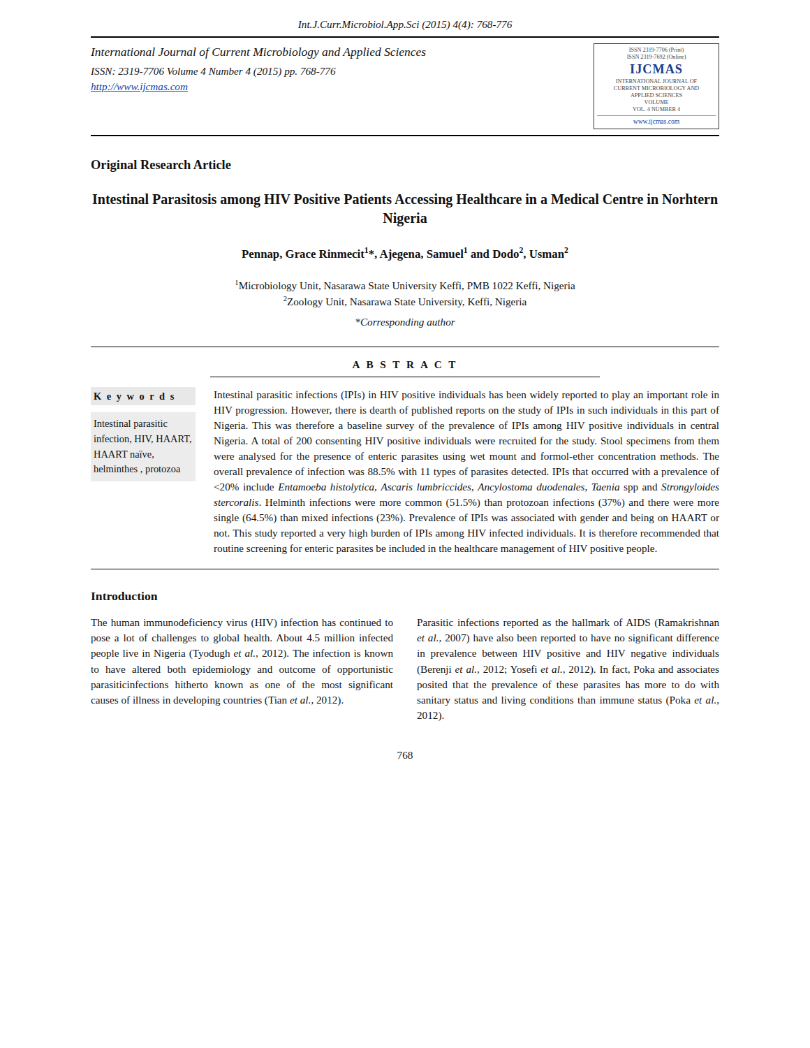Int.J.Curr.Microbiol.App.Sci (2015) 4(4): 768-776
International Journal of Current Microbiology and Applied Sciences
ISSN: 2319-7706 Volume 4 Number 4 (2015) pp. 768-776
http://www.ijcmas.com
ISSN 2319-7706 (Print) ISSN 2319-7692 (Online) IJCMAS INTERNATIONAL JOURNAL OF
CURRENT MICROBIOLOGY AND
APPLIED SCIENCES VOLUME
VOL. 4 NUMBER 4 www.ijcmas.com
Original Research Article
Intestinal Parasitosis among HIV Positive Patients Accessing Healthcare in a Medical Centre in Norhtern Nigeria
Pennap, Grace Rinmecit1*, Ajegena, Samuel1 and Dodo2, Usman2
1Microbiology Unit, Nasarawa State University Keffi, PMB 1022 Keffi, Nigeria
2Zoology Unit, Nasarawa State University, Keffi, Nigeria
*Corresponding author
A B S T R A C T
K e y w o r d s
Intestinal parasitic infection, HIV, HAART, HAART naïve, helminthes , protozoa
Intestinal parasitic infections (IPIs) in HIV positive individuals has been widely reported to play an important role in HIV progression. However, there is dearth of published reports on the study of IPIs in such individuals in this part of Nigeria. This was therefore a baseline survey of the prevalence of IPIs among HIV positive individuals in central Nigeria. A total of 200 consenting HIV positive individuals were recruited for the study. Stool specimens from them were analysed for the presence of enteric parasites using wet mount and formol-ether concentration methods. The overall prevalence of infection was 88.5% with 11 types of parasites detected. IPIs that occurred with a prevalence of <20% include Entamoeba histolytica, Ascaris lumbriccides, Ancylostoma duodenales, Taenia spp and Strongyloides stercoralis. Helminth infections were more common (51.5%) than protozoan infections (37%) and there were more single (64.5%) than mixed infections (23%). Prevalence of IPIs was associated with gender and being on HAART or not. This study reported a very high burden of IPIs among HIV infected individuals. It is therefore recommended that routine screening for enteric parasites be included in the healthcare management of HIV positive people.
Introduction
The human immunodeficiency virus (HIV) infection has continued to pose a lot of challenges to global health. About 4.5 million infected people live in Nigeria (Tyodugh et al., 2012). The infection is known to have altered both epidemiology and outcome of opportunistic parasiticinfections hitherto known as one of the most significant causes of illness in developing countries (Tian et al., 2012).
Parasitic infections reported as the hallmark of AIDS (Ramakrishnan et al., 2007) have also been reported to have no significant difference in prevalence between HIV positive and HIV negative individuals (Berenji et al., 2012; Yosefi et al., 2012). In fact, Poka and associates posited that the prevalence of these parasites has more to do with sanitary status and living conditions than immune status (Poka et al., 2012).
768